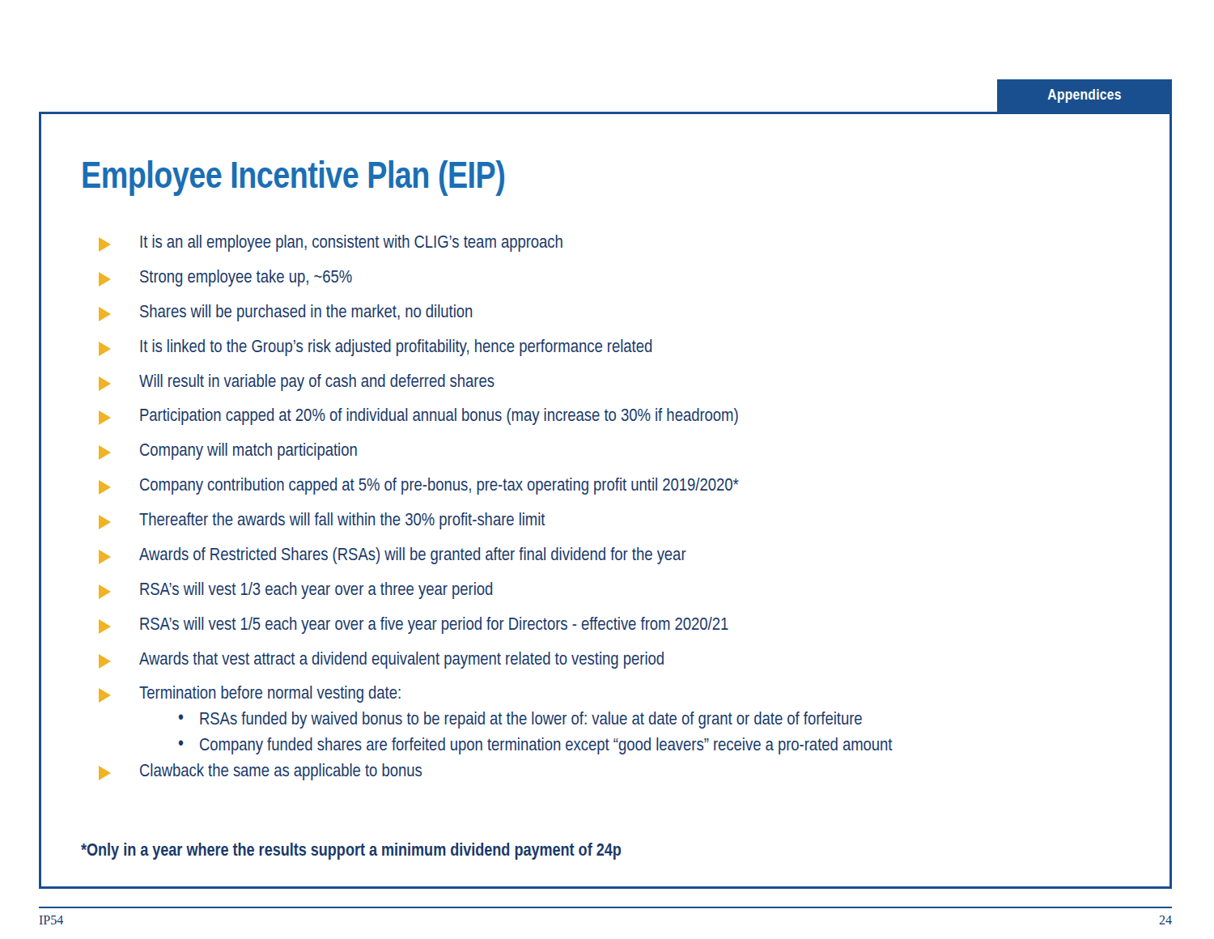Appendices
Employee Incentive Plan (EIP)
It is an all employee plan, consistent with CLIG’s team approach
Strong employee take up, ~65%
Shares will be purchased in the market, no dilution
It is linked to the Group’s risk adjusted profitability, hence performance related
Will result in variable pay of cash and deferred shares
Participation capped at 20% of individual annual bonus (may increase to 30% if headroom)
Company will match participation
Company contribution capped at 5% of pre-bonus, pre-tax operating profit until 2019/2020*
Thereafter the awards will fall within the 30% profit-share limit
Awards of Restricted Shares (RSAs) will be granted after final dividend for the year
RSA’s will vest 1/3 each year over a three year period
RSA’s will vest 1/5 each year over a five year period for Directors - effective from 2020/21
Awards that vest attract a dividend equivalent payment related to vesting period
Termination before normal vesting date:
RSAs funded by waived bonus to be repaid at the lower of: value at date of grant or date of forfeiture
Company funded shares are forfeited upon termination except “good leavers” receive a pro-rated amount
Clawback the same as applicable to bonus
*Only in a year where the results support a minimum dividend payment of 24p
IP54
24